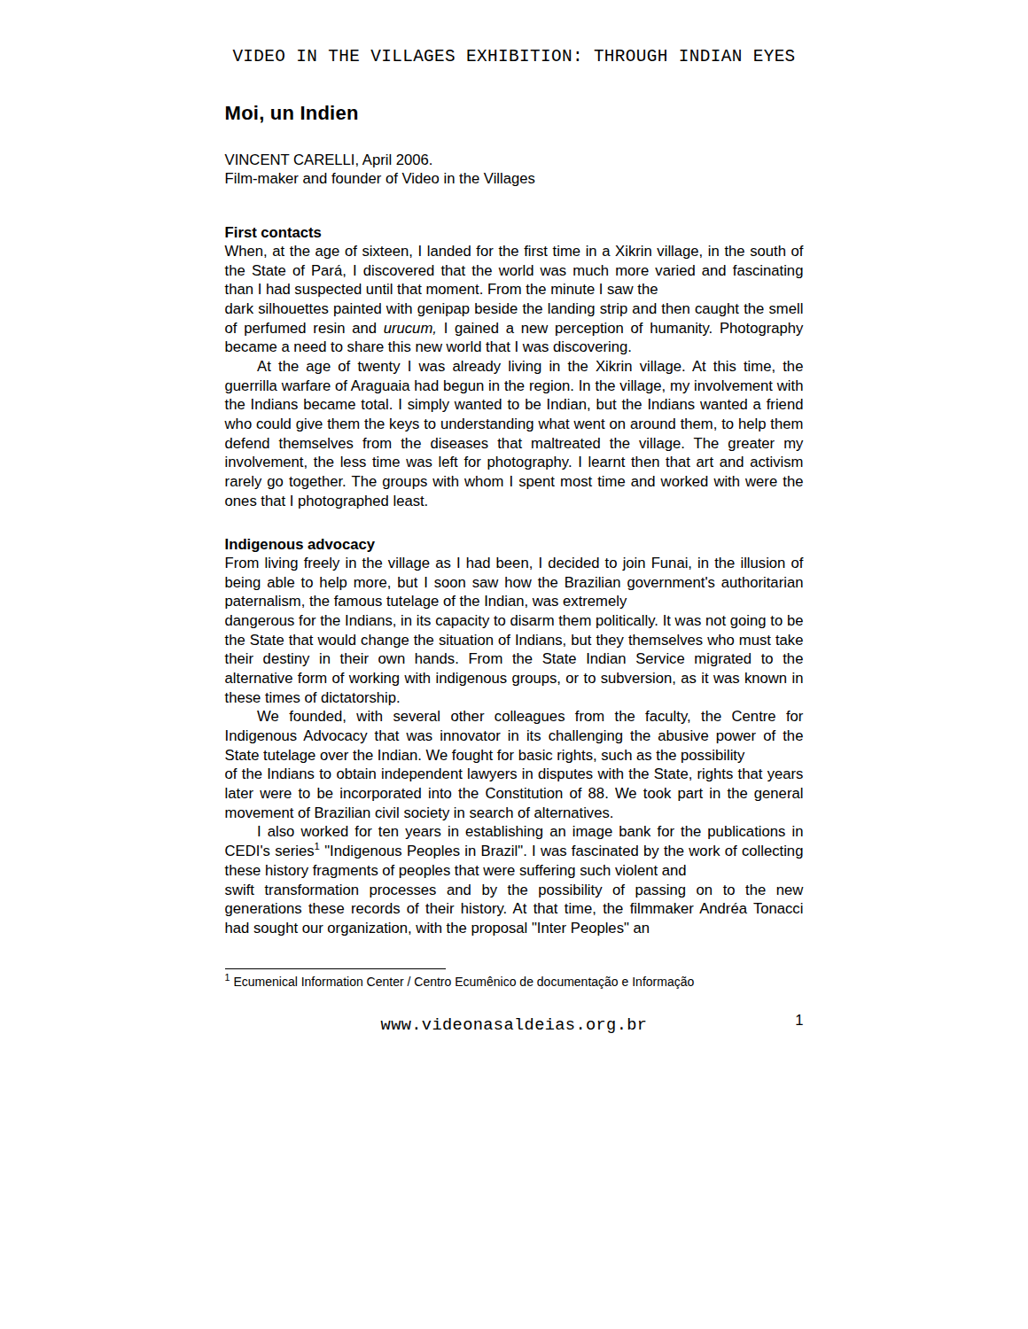VIDEO IN THE VILLAGES EXHIBITION: THROUGH INDIAN EYES
Moi, un Indien
VINCENT CARELLI, April 2006.
Film-maker and founder of Video in the Villages
First contacts
When, at the age of sixteen, I landed for the first time in a Xikrin village, in the south of the State of Pará, I discovered that the world was much more varied and fascinating than I had suspected until that moment. From the minute I saw the
dark silhouettes painted with genipap beside the landing strip and then caught the smell of perfumed resin and urucum, I gained a new perception of humanity. Photography became a need to share this new world that I was discovering.
At the age of twenty I was already living in the Xikrin village. At this time, the guerrilla warfare of Araguaia had begun in the region. In the village, my involvement with the Indians became total. I simply wanted to be Indian, but the Indians wanted a friend who could give them the keys to understanding what went on around them, to help them defend themselves from the diseases that maltreated the village. The greater my involvement, the less time was left for photography. I learnt then that art and activism rarely go together. The groups with whom I spent most time and worked with were the ones that I photographed least.
Indigenous advocacy
From living freely in the village as I had been, I decided to join Funai, in the illusion of being able to help more, but I soon saw how the Brazilian government's authoritarian paternalism, the famous tutelage of the Indian, was extremely
dangerous for the Indians, in its capacity to disarm them politically. It was not going to be the State that would change the situation of Indians, but they themselves who must take their destiny in their own hands. From the State Indian Service migrated to the alternative form of working with indigenous groups, or to subversion, as it was known in these times of dictatorship.
We founded, with several other colleagues from the faculty, the Centre for Indigenous Advocacy that was innovator in its challenging the abusive power of the State tutelage over the Indian. We fought for basic rights, such as the possibility
of the Indians to obtain independent lawyers in disputes with the State, rights that years later were to be incorporated into the Constitution of 88. We took part in the general movement of Brazilian civil society in search of alternatives.
I also worked for ten years in establishing an image bank for the publications in CEDI's series1 "Indigenous Peoples in Brazil". I was fascinated by the work of collecting these history fragments of peoples that were suffering such violent and
swift transformation processes and by the possibility of passing on to the new generations these records of their history. At that time, the filmmaker Andréa Tonacci had sought our organization, with the proposal "Inter Peoples" an
1 Ecumenical Information Center / Centro Ecumênico de documentação e Informação
www.videonasaldeias.org.br 1